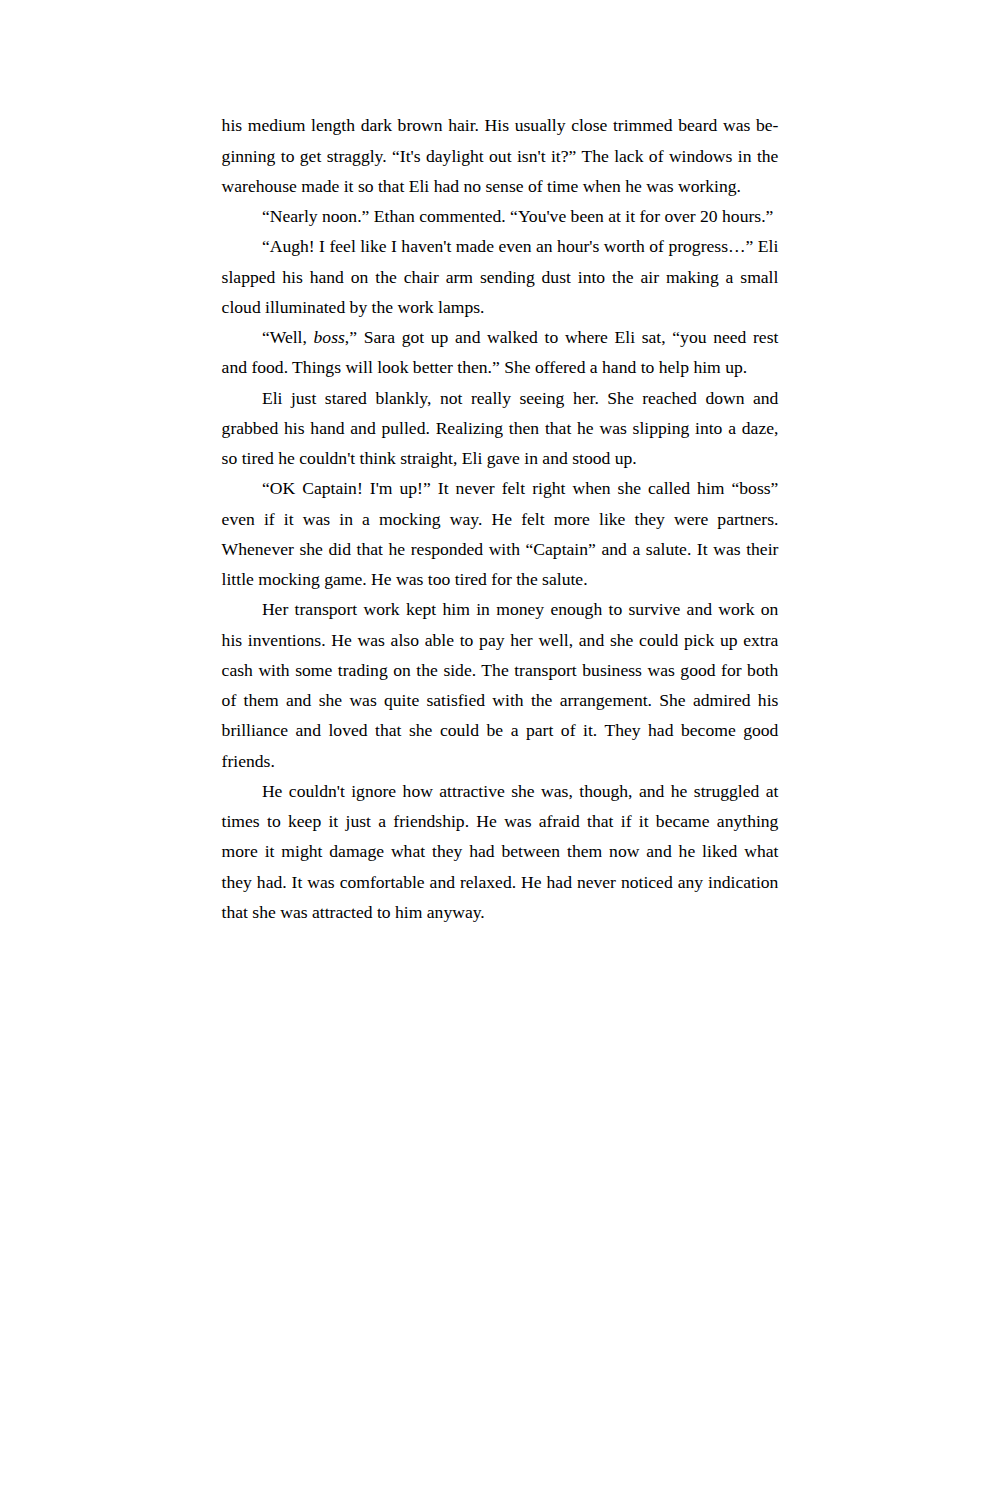his medium length dark brown hair. His usually close trimmed beard was beginning to get straggly. “It's daylight out isn't it?” The lack of windows in the warehouse made it so that Eli had no sense of time when he was working.
“Nearly noon.” Ethan commented. “You've been at it for over 20 hours.”
“Augh! I feel like I haven't made even an hour's worth of progress…” Eli slapped his hand on the chair arm sending dust into the air making a small cloud illuminated by the work lamps.
“Well, boss,” Sara got up and walked to where Eli sat, “you need rest and food. Things will look better then.” She offered a hand to help him up.
Eli just stared blankly, not really seeing her. She reached down and grabbed his hand and pulled. Realizing then that he was slipping into a daze, so tired he couldn't think straight, Eli gave in and stood up.
“OK Captain! I'm up!” It never felt right when she called him “boss” even if it was in a mocking way. He felt more like they were partners. Whenever she did that he responded with “Captain” and a salute. It was their little mocking game. He was too tired for the salute.
Her transport work kept him in money enough to survive and work on his inventions. He was also able to pay her well, and she could pick up extra cash with some trading on the side. The transport business was good for both of them and she was quite satisfied with the arrangement. She admired his brilliance and loved that she could be a part of it. They had become good friends.
He couldn't ignore how attractive she was, though, and he struggled at times to keep it just a friendship. He was afraid that if it became anything more it might damage what they had between them now and he liked what they had. It was comfortable and relaxed. He had never noticed any indication that she was attracted to him anyway.